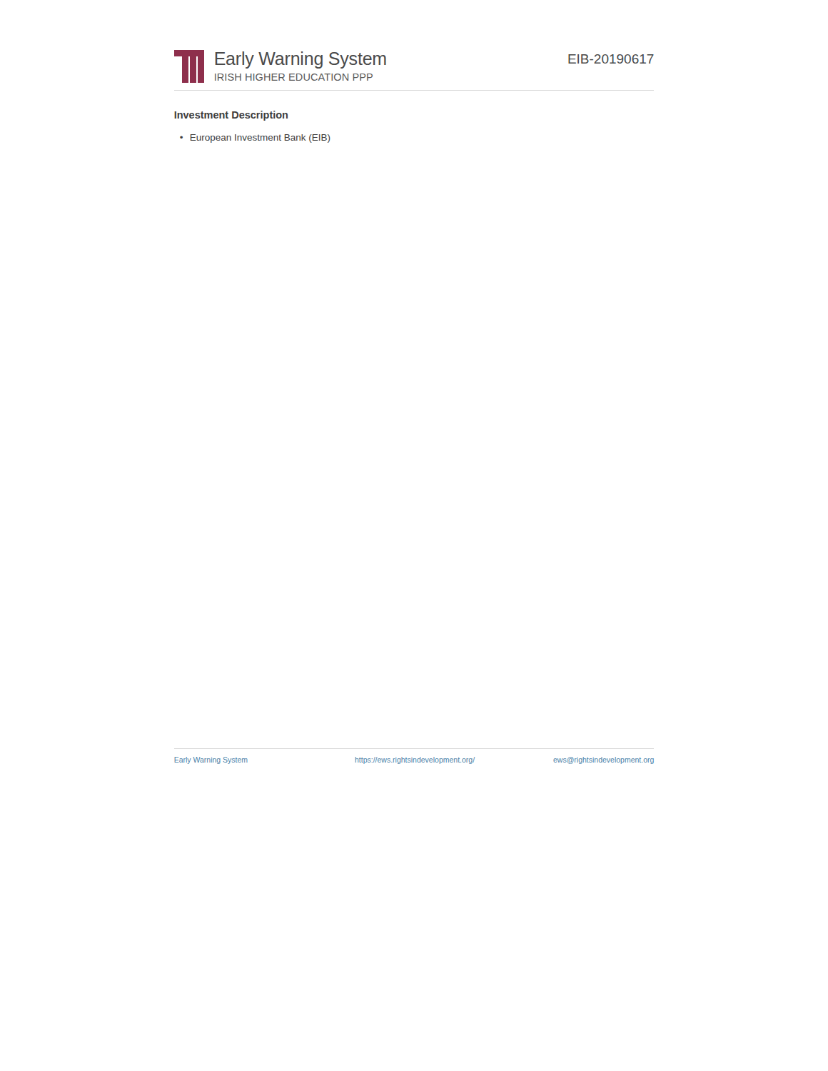Early Warning System
IRISH HIGHER EDUCATION PPP
EIB-20190617
Investment Description
European Investment Bank (EIB)
Early Warning System
https://ews.rightsindevelopment.org/
ews@rightsindevelopment.org